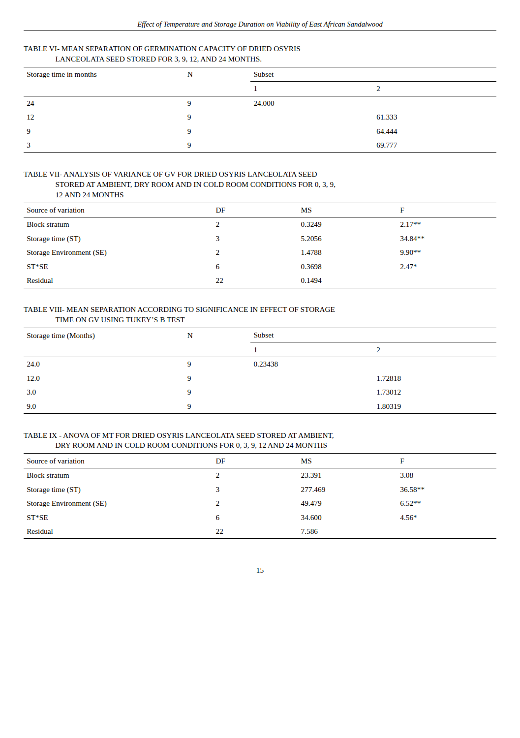Effect of Temperature and Storage Duration on Viability of East African Sandalwood
TABLE VI- MEAN SEPARATION OF GERMINATION CAPACITY OF DRIED OSYRIS LANCEOLATA SEED STORED FOR 3, 9, 12, AND 24 MONTHS.
| Storage time in months | N | Subset |
| | | 1 | 2 |
| 24 | 9 | 24.000 | |
| 12 | 9 | | 61.333 |
| 9 | 9 | | 64.444 |
| 3 | 9 | | 69.777 |
TABLE VII- ANALYSIS OF VARIANCE OF GV FOR DRIED OSYRIS LANCEOLATA SEED STORED AT AMBIENT, DRY ROOM AND IN COLD ROOM CONDITIONS FOR 0, 3, 9, 12 AND 24 MONTHS
| Source of variation | DF | MS | F |
| Block stratum | 2 | 0.3249 | 2.17** |
| Storage time (ST) | 3 | 5.2056 | 34.84** |
| Storage Environment (SE) | 2 | 1.4788 | 9.90** |
| ST*SE | 6 | 0.3698 | 2.47* |
| Residual | 22 | 0.1494 | |
TABLE VIII- MEAN SEPARATION ACCORDING TO SIGNIFICANCE IN EFFECT OF STORAGE TIME ON GV USING TUKEY’S B TEST
| Storage time (Months) | N | Subset |
| | | 1 | 2 |
| 24.0 | 9 | 0.23438 | |
| 12.0 | 9 | | 1.72818 |
| 3.0 | 9 | | 1.73012 |
| 9.0 | 9 | | 1.80319 |
TABLE IX - ANOVA OF MT FOR DRIED OSYRIS LANCEOLATA SEED STORED AT AMBIENT, DRY ROOM AND IN COLD ROOM CONDITIONS FOR 0, 3, 9, 12 AND 24 MONTHS
| Source of variation | DF | MS | F |
| Block stratum | 2 | 23.391 | 3.08 |
| Storage time (ST) | 3 | 277.469 | 36.58** |
| Storage Environment (SE) | 2 | 49.479 | 6.52** |
| ST*SE | 6 | 34.600 | 4.56* |
| Residual | 22 | 7.586 | |
15